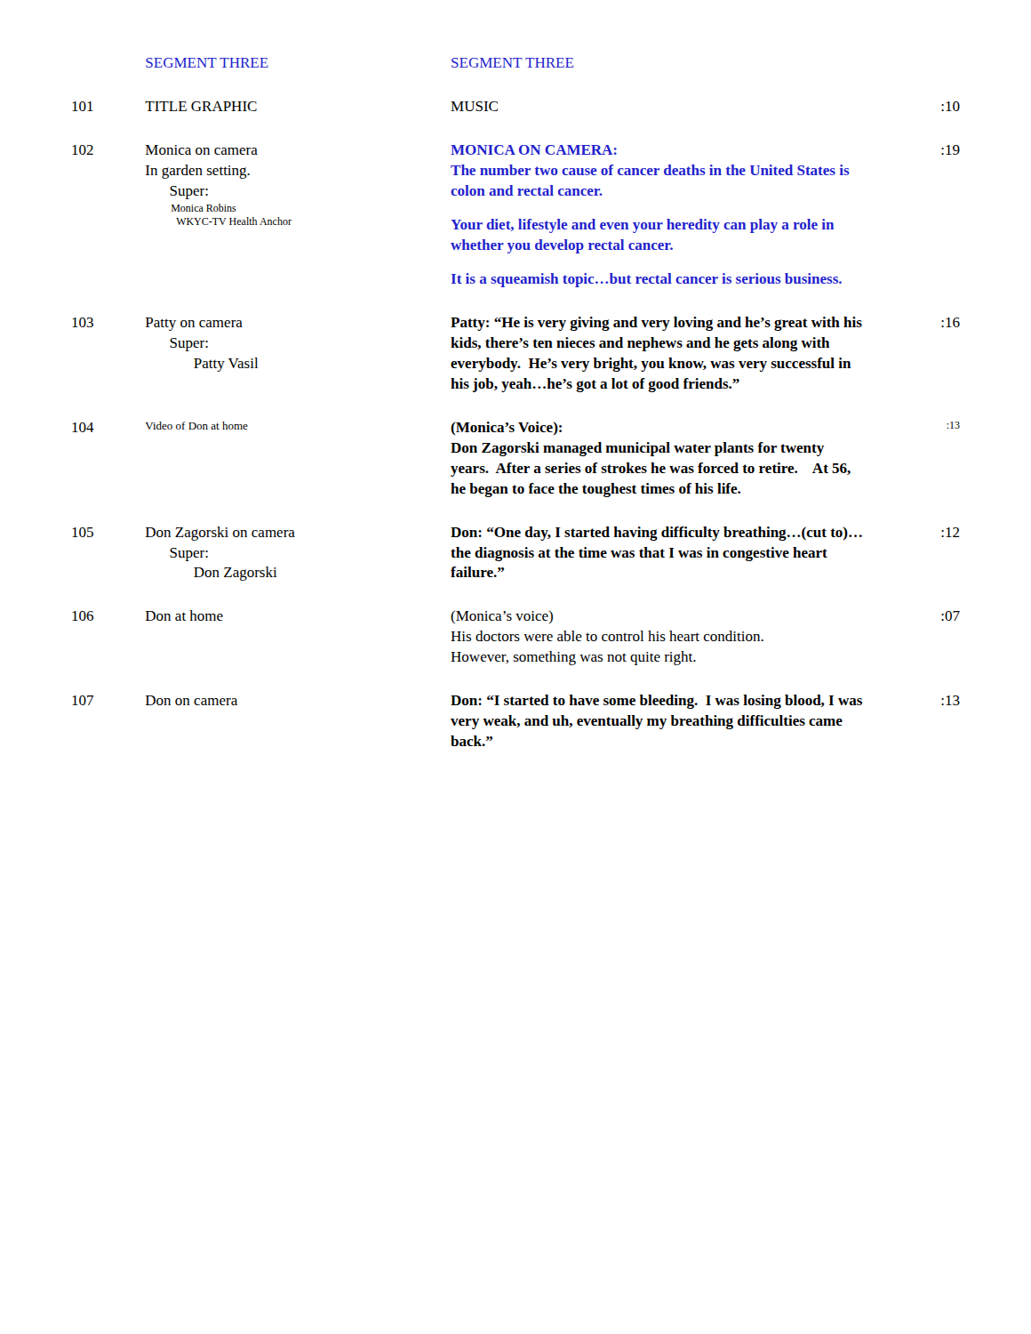| | SEGMENT THREE | SEGMENT THREE | |
| 101 | TITLE GRAPHIC | MUSIC | :10 |
| 102 | Monica on camera In garden setting. Super: Monica Robins WKYC-TV Health Anchor | MONICA ON CAMERA: The number two cause of cancer deaths in the United States is colon and rectal cancer. Your diet, lifestyle and even your heredity can play a role in whether you develop rectal cancer. It is a squeamish topic…but rectal cancer is serious business. | :19 |
| 103 | Patty on camera Super: Patty Vasil | Patty: “He is very giving and very loving and he’s great with his kids, there’s ten nieces and nephews and he gets along with everybody. He’s very bright, you know, was very successful in his job, yeah…he’s got a lot of good friends.” | :16 |
| 104 | Video of Don at home | (Monica’s Voice): Don Zagorski managed municipal water plants for twenty years. After a series of strokes he was forced to retire. At 56, he began to face the toughest times of his life. | :13 |
| 105 | Don Zagorski on camera Super: Don Zagorski | Don: “One day, I started having difficulty breathing…(cut to)…the diagnosis at the time was that I was in congestive heart failure.” | :12 |
| 106 | Don at home | (Monica’s voice) His doctors were able to control his heart condition. However, something was not quite right. | :07 |
| 107 | Don on camera | Don: “I started to have some bleeding. I was losing blood, I was very weak, and uh, eventually my breathing difficulties came back.” | :13 |